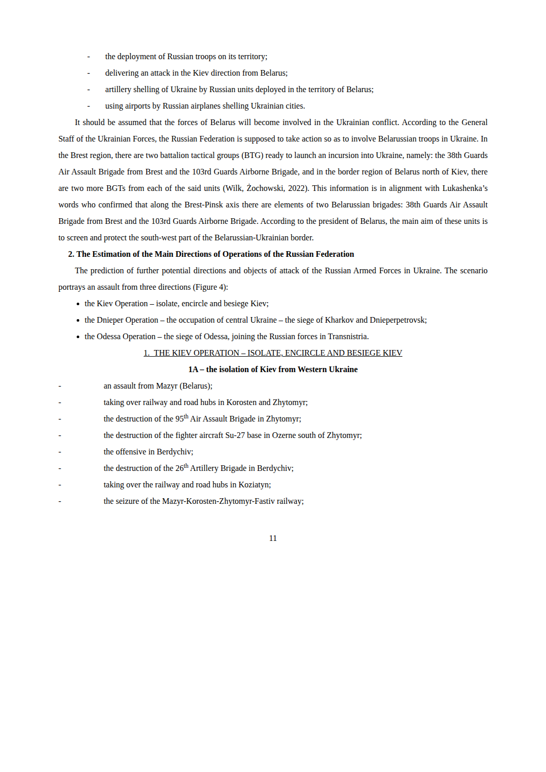the deployment of Russian troops on its territory;
delivering an attack in the Kiev direction from Belarus;
artillery shelling of Ukraine by Russian units deployed in the territory of Belarus;
using airports by Russian airplanes shelling Ukrainian cities.
It should be assumed that the forces of Belarus will become involved in the Ukrainian conflict. According to the General Staff of the Ukrainian Forces, the Russian Federation is supposed to take action so as to involve Belarussian troops in Ukraine. In the Brest region, there are two battalion tactical groups (BTG) ready to launch an incursion into Ukraine, namely: the 38th Guards Air Assault Brigade from Brest and the 103rd Guards Airborne Brigade, and in the border region of Belarus north of Kiev, there are two more BGTs from each of the said units (Wilk, Żochowski, 2022). This information is in alignment with Lukashenka’s words who confirmed that along the Brest-Pinsk axis there are elements of two Belarussian brigades: 38th Guards Air Assault Brigade from Brest and the 103rd Guards Airborne Brigade. According to the president of Belarus, the main aim of these units is to screen and protect the south-west part of the Belarussian-Ukrainian border.
The Estimation of the Main Directions of Operations of the Russian Federation
The prediction of further potential directions and objects of attack of the Russian Armed Forces in Ukraine. The scenario portrays an assault from three directions (Figure 4):
the Kiev Operation – isolate, encircle and besiege Kiev;
the Dnieper Operation – the occupation of central Ukraine – the siege of Kharkov and Dnieperpetrovsk;
the Odessa Operation – the siege of Odessa, joining the Russian forces in Transnistria.
1. THE KIEV OPERATION – ISOLATE, ENCIRCLE AND BESIEGE KIEV
1A – the isolation of Kiev from Western Ukraine
an assault from Mazyr (Belarus);
taking over railway and road hubs in Korosten and Zhytomyr;
the destruction of the 95th Air Assault Brigade in Zhytomyr;
the destruction of the fighter aircraft Su-27 base in Ozerne south of Zhytomyr;
the offensive in Berdychiv;
the destruction of the 26th Artillery Brigade in Berdychiv;
taking over the railway and road hubs in Koziatyn;
the seizure of the Mazyr-Korosten-Zhytomyr-Fastiv railway;
11